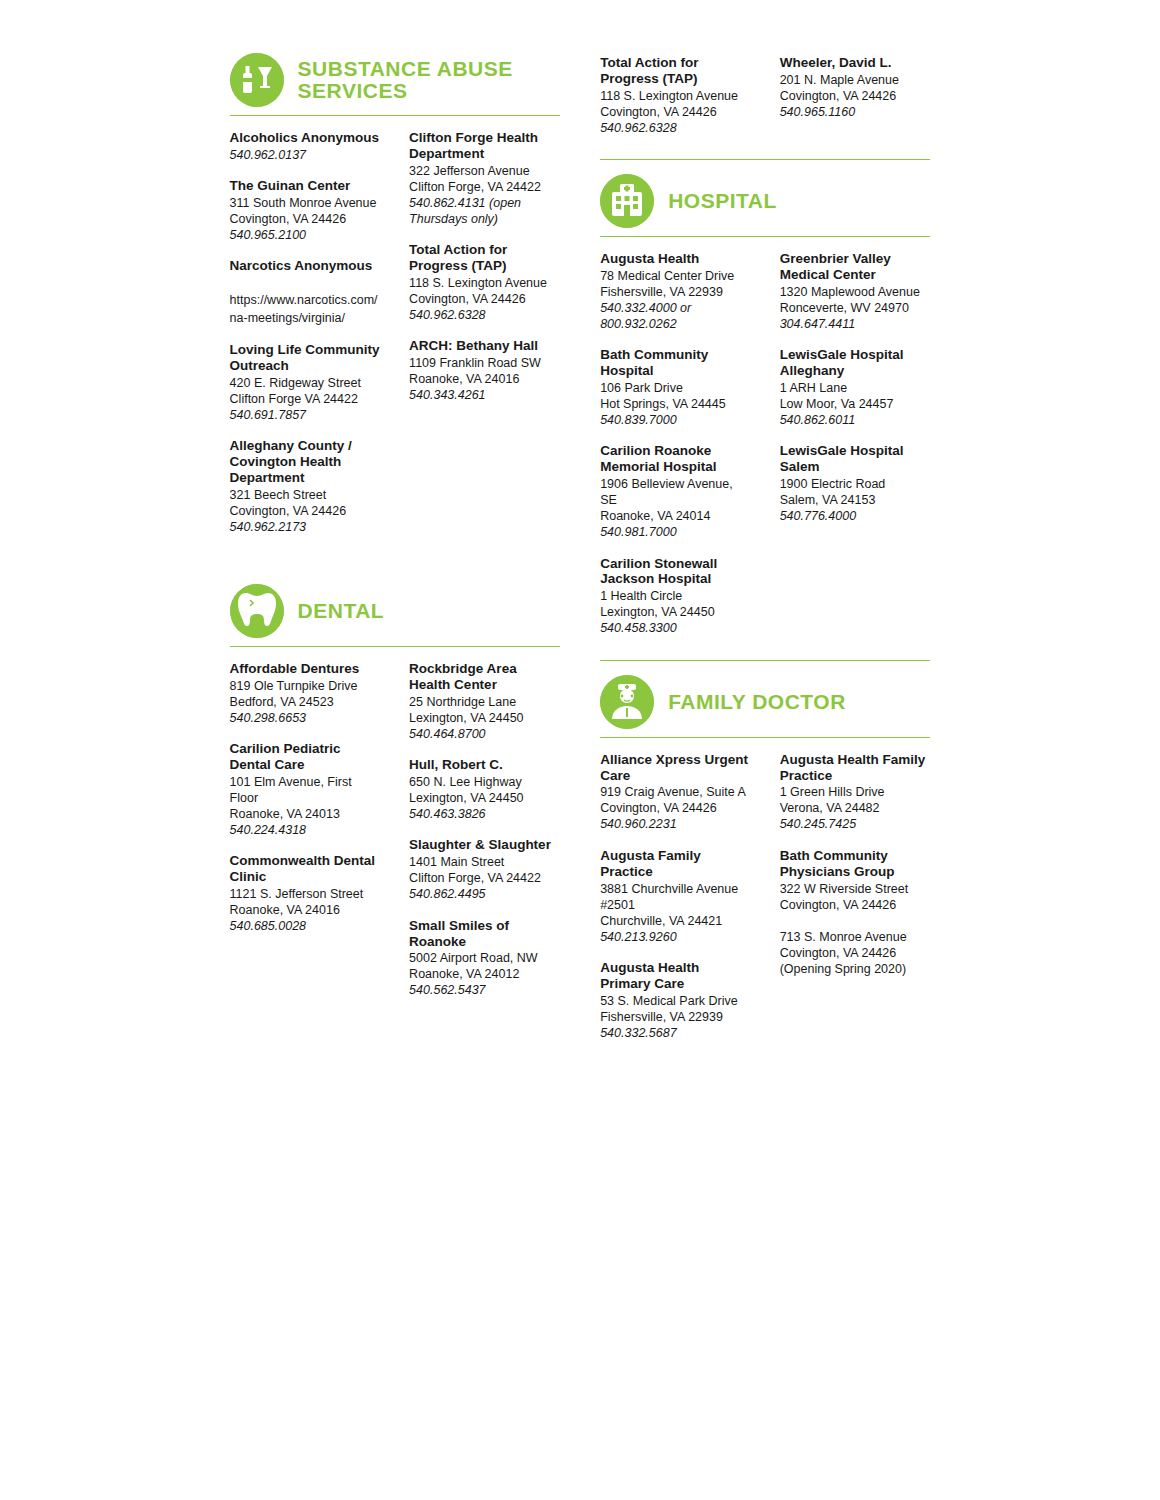Substance Abuse
Services
Alcoholics Anonymous
540.962.0137
The Guinan Center
311 South Monroe Avenue
Covington, VA 24426
540.965.2100
Narcotics Anonymous
https://www.narcotics.com/
na-meetings/virginia/
Loving Life Community Outreach
420 E. Ridgeway Street
Clifton Forge VA 24422
540.691.7857
Alleghany County / Covington Health Department
321 Beech Street
Covington, VA 24426
540.962.2173
Clifton Forge Health Department
322 Jefferson Avenue
Clifton Forge, VA 24422
540.862.4131 (open Thursdays only)
Total Action for Progress (TAP)
118 S. Lexington Avenue
Covington, VA 24426
540.962.6328
ARCH: Bethany Hall
1109 Franklin Road SW
Roanoke, VA 24016
540.343.4261
Dental
Affordable Dentures
819 Ole Turnpike Drive
Bedford, VA 24523
540.298.6653
Carilion Pediatric Dental Care
101 Elm Avenue, First Floor
Roanoke, VA 24013
540.224.4318
Commonwealth Dental Clinic
1121 S. Jefferson Street
Roanoke, VA 24016
540.685.0028
Rockbridge Area Health Center
25 Northridge Lane
Lexington, VA 24450
540.464.8700
Hull, Robert C.
650 N. Lee Highway
Lexington, VA 24450
540.463.3826
Slaughter & Slaughter
1401 Main Street
Clifton Forge, VA 24422
540.862.4495
Small Smiles of Roanoke
5002 Airport Road, NW
Roanoke, VA 24012
540.562.5437
Total Action for Progress (TAP)
118 S. Lexington Avenue
Covington, VA 24426
540.962.6328
Wheeler, David L.
201 N. Maple Avenue
Covington, VA 24426
540.965.1160
Hospital
Augusta Health
78 Medical Center Drive
Fishersville, VA 22939
540.332.4000 or 800.932.0262
Bath Community Hospital
106 Park Drive
Hot Springs, VA 24445
540.839.7000
Carilion Roanoke Memorial Hospital
1906 Belleview Avenue, SE
Roanoke, VA 24014
540.981.7000
Carilion Stonewall Jackson Hospital
1 Health Circle
Lexington, VA 24450
540.458.3300
Greenbrier Valley Medical Center
1320 Maplewood Avenue
Ronceverte, WV 24970
304.647.4411
LewisGale Hospital Alleghany
1 ARH Lane
Low Moor, Va 24457
540.862.6011
LewisGale Hospital Salem
1900 Electric Road
Salem, VA 24153
540.776.4000
Family Doctor
Alliance Xpress Urgent Care
919 Craig Avenue, Suite A
Covington, VA 24426
540.960.2231
Augusta Family Practice
3881 Churchville Avenue #2501
Churchville, VA 24421
540.213.9260
Augusta Health Primary Care
53 S. Medical Park Drive
Fishersville, VA 22939
540.332.5687
Augusta Health Family Practice
1 Green Hills Drive
Verona, VA 24482
540.245.7425
Bath Community Physicians Group
322 W Riverside Street
Covington, VA 24426
713 S. Monroe Avenue
Covington, VA 24426
(Opening Spring 2020)